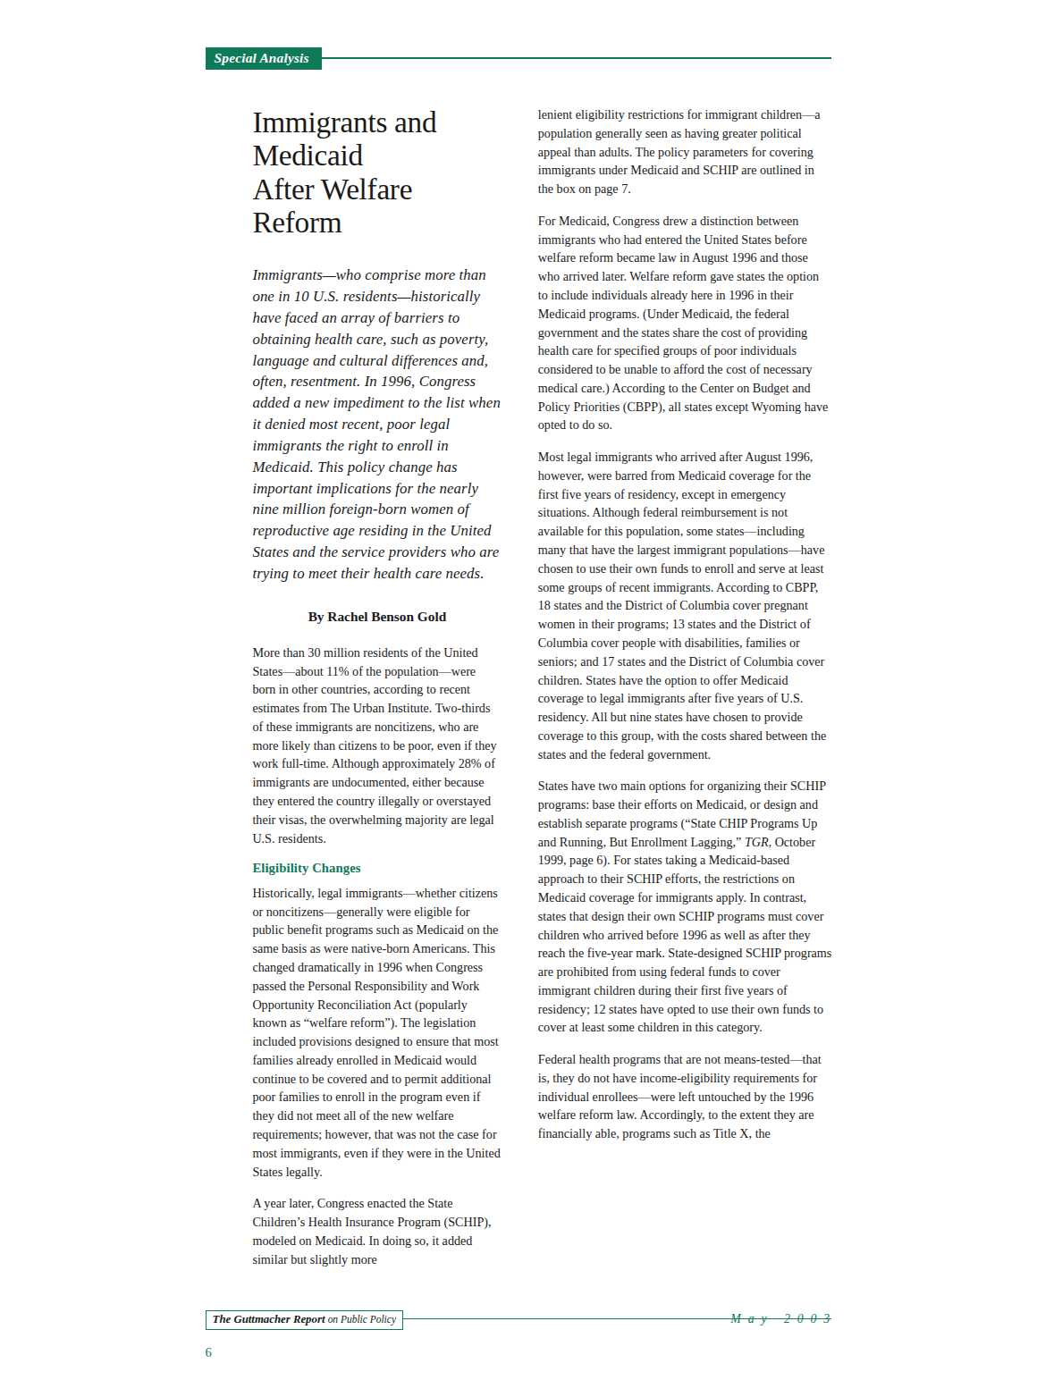Special Analysis
Immigrants and Medicaid
After Welfare Reform
Immigrants—who comprise more than one in 10 U.S. residents—historically have faced an array of barriers to obtaining health care, such as poverty, language and cultural differences and, often, resentment. In 1996, Congress added a new impediment to the list when it denied most recent, poor legal immigrants the right to enroll in Medicaid. This policy change has important implications for the nearly nine million foreign-born women of reproductive age residing in the United States and the service providers who are trying to meet their health care needs.
By Rachel Benson Gold
More than 30 million residents of the United States—about 11% of the population—were born in other countries, according to recent estimates from The Urban Institute. Two-thirds of these immigrants are noncitizens, who are more likely than citizens to be poor, even if they work full-time. Although approximately 28% of immigrants are undocumented, either because they entered the country illegally or overstayed their visas, the overwhelming majority are legal U.S. residents.
Eligibility Changes
Historically, legal immigrants—whether citizens or noncitizens—generally were eligible for public benefit programs such as Medicaid on the same basis as were native-born Americans. This changed dramatically in 1996 when Congress passed the Personal Responsibility and Work Opportunity Reconciliation Act (popularly known as “welfare reform”). The legislation included provisions designed to ensure that most families already enrolled in Medicaid would continue to be covered and to permit additional poor families to enroll in the program even if they did not meet all of the new welfare requirements; however, that was not the case for most immigrants, even if they were in the United States legally.
A year later, Congress enacted the State Children’s Health Insurance Program (SCHIP), modeled on Medicaid. In doing so, it added similar but slightly more
lenient eligibility restrictions for immigrant children—a population generally seen as having greater political appeal than adults. The policy parameters for covering immigrants under Medicaid and SCHIP are outlined in the box on page 7.
For Medicaid, Congress drew a distinction between immigrants who had entered the United States before welfare reform became law in August 1996 and those who arrived later. Welfare reform gave states the option to include individuals already here in 1996 in their Medicaid programs. (Under Medicaid, the federal government and the states share the cost of providing health care for specified groups of poor individuals considered to be unable to afford the cost of necessary medical care.) According to the Center on Budget and Policy Priorities (CBPP), all states except Wyoming have opted to do so.
Most legal immigrants who arrived after August 1996, however, were barred from Medicaid coverage for the first five years of residency, except in emergency situations. Although federal reimbursement is not available for this population, some states—including many that have the largest immigrant populations—have chosen to use their own funds to enroll and serve at least some groups of recent immigrants. According to CBPP, 18 states and the District of Columbia cover pregnant women in their programs; 13 states and the District of Columbia cover people with disabilities, families or seniors; and 17 states and the District of Columbia cover children. States have the option to offer Medicaid coverage to legal immigrants after five years of U.S. residency. All but nine states have chosen to provide coverage to this group, with the costs shared between the states and the federal government.
States have two main options for organizing their SCHIP programs: base their efforts on Medicaid, or design and establish separate programs (“State CHIP Programs Up and Running, But Enrollment Lagging,” TGR, October 1999, page 6). For states taking a Medicaid-based approach to their SCHIP efforts, the restrictions on Medicaid coverage for immigrants apply. In contrast, states that design their own SCHIP programs must cover children who arrived before 1996 as well as after they reach the five-year mark. State-designed SCHIP programs are prohibited from using federal funds to cover immigrant children during their first five years of residency; 12 states have opted to use their own funds to cover at least some children in this category.
Federal health programs that are not means-tested—that is, they do not have income-eligibility requirements for individual enrollees—were left untouched by the 1996 welfare reform law. Accordingly, to the extent they are financially able, programs such as Title X, the
The Guttmacher Report on Public Policy
M a y 2 0 0 3
6